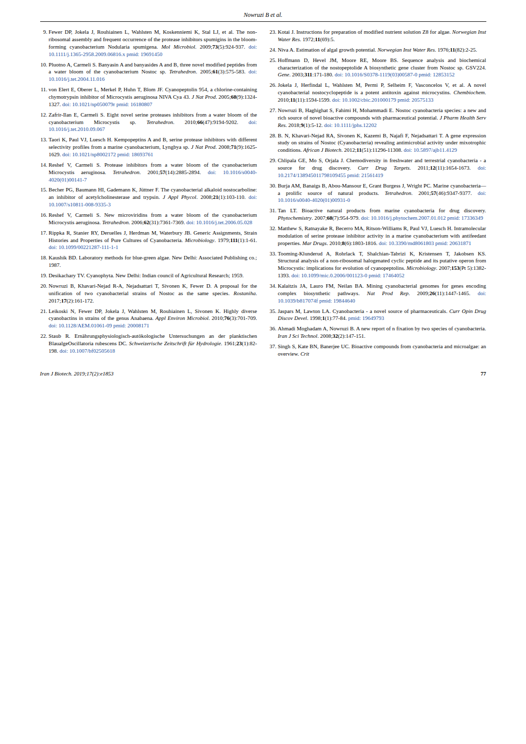Nowruzi B et al.
Fewer DP, Jokela J, Rouhiainen L, Wahlsten M, Koskenniemi K, Stal LJ, et al. The non-ribosomal assembly and frequent occurrence of the protease inhibitors spumigins in the bloom-forming cyanobacterium Nodularia spumigena. Mol Microbiol. 2009;73(5):924-937. doi: 10.1111/j.1365-2958.2009.06816.x pmid: 19691450
Pluotno A, Carmeli S. Banyasin A and banyasides A and B, three novel modified peptides from a water bloom of the cyanobacterium Nostoc sp. Tetrahedron. 2005;61(3):575-583. doi: 10.1016/j.tet.2004.11.016
von Elert E, Oberer L, Merkel P, Huhn T, Blom JF. Cyanopeptolin 954, a chlorine-containing chymotrypsin inhibitor of Microcystis aeruginosa NIVA Cya 43. J Nat Prod. 2005;68(9):1324-1327. doi: 10.1021/np050079r pmid: 16180807
Zafrir-Ilan E, Carmeli S. Eight novel serine proteases inhibitors from a water bloom of the cyanobacterium Microcystis sp. Tetrahedron. 2010;66(47):9194-9202. doi: 10.1016/j.tet.2010.09.067
Taori K, Paul VJ, Luesch H. Kempopeptins A and B, serine protease inhibitors with different selectivity profiles from a marine cyanobacterium, Lyngbya sp. J Nat Prod. 2008;71(9):1625-1629. doi: 10.1021/np8002172 pmid: 18693761
Reshef V, Carmeli S. Protease inhibitors from a water bloom of the cyanobacterium Microcystis aeruginosa. Tetrahedron. 2001;57(14):2885-2894. doi: 10.1016/s0040-4020(01)00141-7
Becher PG, Baumann HI, Gademann K, Jüttner F. The cyanobacterial alkaloid nostocarboline: an inhibitor of acetylcholinesterase and trypsin. J Appl Phycol. 2008;21(1):103-110. doi: 10.1007/s10811-008-9335-3
Reshef V, Carmeli S. New microviridins from a water bloom of the cyanobacterium Microcystis aeruginosa. Tetrahedron. 2006;62(31):7361-7369. doi: 10.1016/j.tet.2006.05.028
Rippka R, Stanier RY, Deruelles J, Herdman M, Waterbury JB. Generic Assignments, Strain Histories and Properties of Pure Cultures of Cyanobacteria. Microbiology. 1979;111(1):1-61. doi: 10.1099/00221287-111-1-1
Kaushik BD. Laboratory methods for blue-green algae. New Delhi: Associated Publishing co.; 1987.
Desikachary TV. Cyanophyta. New Delhi: Indian council of Agricultural Research; 1959.
Nowruzi B, Khavari-Nejad R-A, Nejadsattari T, Sivonen K, Fewer D. A proposal for the unification of two cyanobacterial strains of Nostoc as the same species. Rostaniha. 2017;17(2):161-172.
Leikoski N, Fewer DP, Jokela J, Wahlsten M, Rouhiainen L, Sivonen K. Highly diverse cyanobactins in strains of the genus Anabaena. Appl Environ Microbiol. 2010;76(3):701-709. doi: 10.1128/AEM.01061-09 pmid: 20008171
Staub R. Ernährungsphysiologisch-autökologische Untersuchungen an der planktischen BlaualgeOscillatoria rubescens DC. Schweizerische Zeitschrift für Hydrologie. 1961;23(1):82-198. doi: 10.1007/bf02505618
Kotai J. Instructions for preparation of modified nutrient solution Z8 for algae. Norwegian Inst Water Res. 1972;11(69):5.
Niva A. Estimation of algal growth potential. Norwegian Inst Water Res. 1976;11(82):2-25.
Hoffmann D, Hevel JM, Moore RE, Moore BS. Sequence analysis and biochemical characterization of the nostopeptolide A biosynthetic gene cluster from Nostoc sp. GSV224. Gene. 2003;311:171-180. doi: 10.1016/S0378-1119(03)00587-0 pmid: 12853152
Jokela J, Herfindal L, Wahlsten M, Permi P, Selheim F, Vasconcelos V, et al. A novel cyanobacterial nostocyclopeptide is a potent antitoxin against microcystins. Chembiochem. 2010;11(11):1594-1599. doi: 10.1002/cbic.201000179 pmid: 20575133
Nowruzi B, Haghighat S, Fahimi H, Mohammadi E. Nostoc cyanobacteria species: a new and rich source of novel bioactive compounds with pharmaceutical potential. J Pharm Health Serv Res. 2018;9(1):5-12. doi: 10.1111/jphs.12202
B. N, Khavari-Nejad RA, Sivonen K, Kazemi B, Najafi F, Nejadsattari T. A gene expression study on strains of Nostoc (Cyanobacteria) revealing antimicrobial activity under mixotrophic conditions. African J Biotech. 2012;11(51):11296-11308. doi: 10.5897/ajb11.4129
Chlipala GE, Mo S, Orjala J. Chemodiversity in freshwater and terrestrial cyanobacteria - a source for drug discovery. Curr Drug Targets. 2011;12(11):1654-1673. doi: 10.2174/138945011798109455 pmid: 21561419
Burja AM, Banaigs B, Abou-Mansour E, Grant Burgess J, Wright PC. Marine cyanobacteria—a prolific source of natural products. Tetrahedron. 2001;57(46):9347-9377. doi: 10.1016/s0040-4020(01)00931-0
Tan LT. Bioactive natural products from marine cyanobacteria for drug discovery. Phytochemistry. 2007;68(7):954-979. doi: 10.1016/j.phytochem.2007.01.012 pmid: 17336349
Matthew S, Ratnayake R, Becerro MA, Ritson-Williams R, Paul VJ, Luesch H. Intramolecular modulation of serine protease inhibitor activity in a marine cyanobacterium with antifeedant properties. Mar Drugs. 2010;8(6):1803-1816. doi: 10.3390/md8061803 pmid: 20631871
Tooming-Klunderud A, Rohrlack T, Shalchian-Tabrizi K, Kristensen T, Jakobsen KS. Structural analysis of a non-ribosomal halogenated cyclic peptide and its putative operon from Microcystis: implications for evolution of cyanopeptolins. Microbiology. 2007;153(Pt 5):1382-1393. doi: 10.1099/mic.0.2006/001123-0 pmid: 17464052
Kalaitzis JA, Lauro FM, Neilan BA. Mining cyanobacterial genomes for genes encoding complex biosynthetic pathways. Nat Prod Rep. 2009;26(11):1447-1465. doi: 10.1039/b817074f pmid: 19844640
Jaspars M, Lawton LA. Cyanobacteria - a novel source of pharmaceuticals. Curr Opin Drug Discov Devel. 1998;1(1):77-84. pmid: 19649793
Ahmadi Moghadam A, Nowruzi B. A new report of n fixation by two species of cyanobacteria. Iran J Sci Technol. 2008;32(2):147-151.
Singh S, Kate BN, Banerjee UC. Bioactive compounds from cyanobacteria and microalgae: an overview. Crit
Iran J Biotech. 2019;17(2):e1853 77